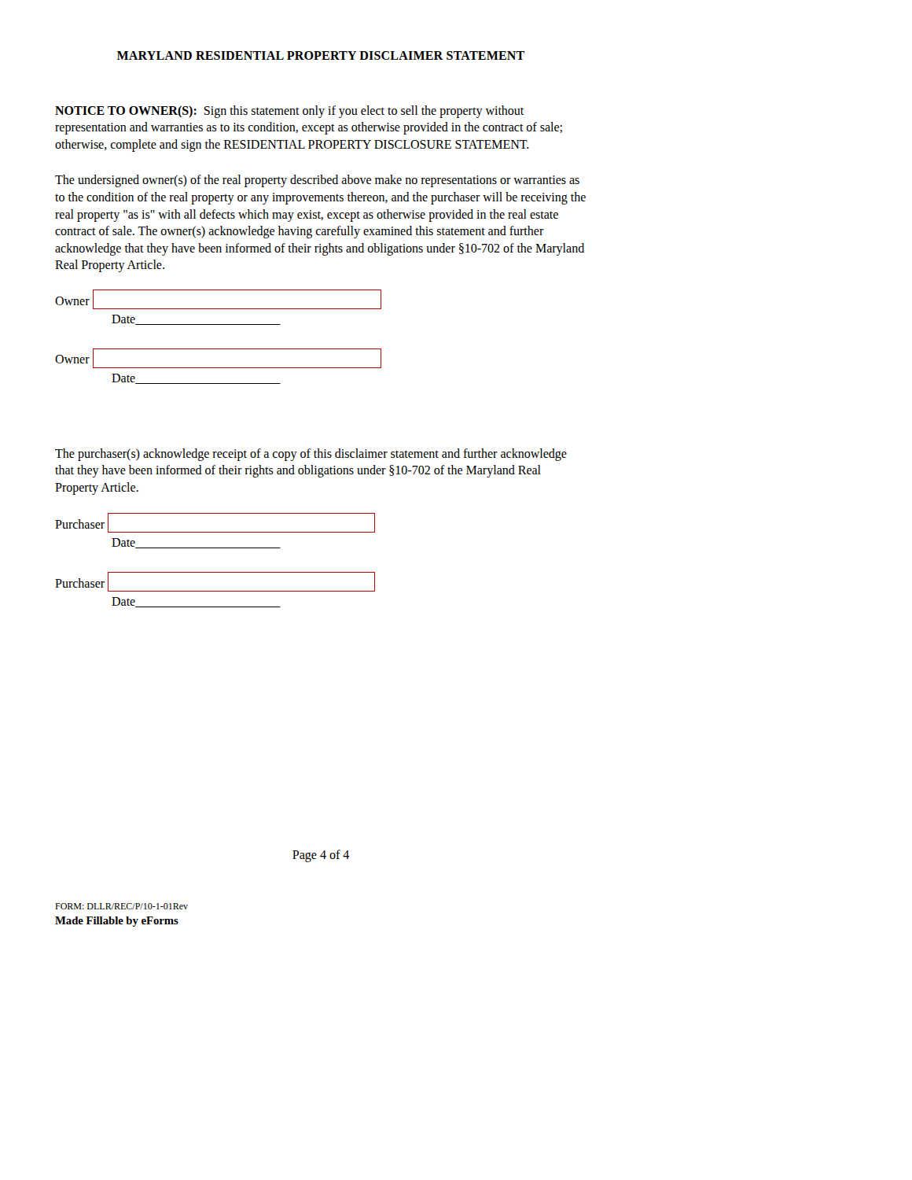MARYLAND RESIDENTIAL PROPERTY DISCLAIMER STATEMENT
NOTICE TO OWNER(S): Sign this statement only if you elect to sell the property without representation and warranties as to its condition, except as otherwise provided in the contract of sale; otherwise, complete and sign the RESIDENTIAL PROPERTY DISCLOSURE STATEMENT.
The undersigned owner(s) of the real property described above make no representations or warranties as to the condition of the real property or any improvements thereon, and the purchaser will be receiving the real property "as is" with all defects which may exist, except as otherwise provided in the real estate contract of sale. The owner(s) acknowledge having carefully examined this statement and further acknowledge that they have been informed of their rights and obligations under §10-702 of the Maryland Real Property Article.
Owner
Date_______________________
Owner
Date_______________________
The purchaser(s) acknowledge receipt of a copy of this disclaimer statement and further acknowledge that they have been informed of their rights and obligations under §10-702 of the Maryland Real Property Article.
Purchaser
Date_______________________
Purchaser
Date_______________________
Page 4 of 4
FORM: DLLR/REC/P/10-1-01Rev
Made Fillable by eForms